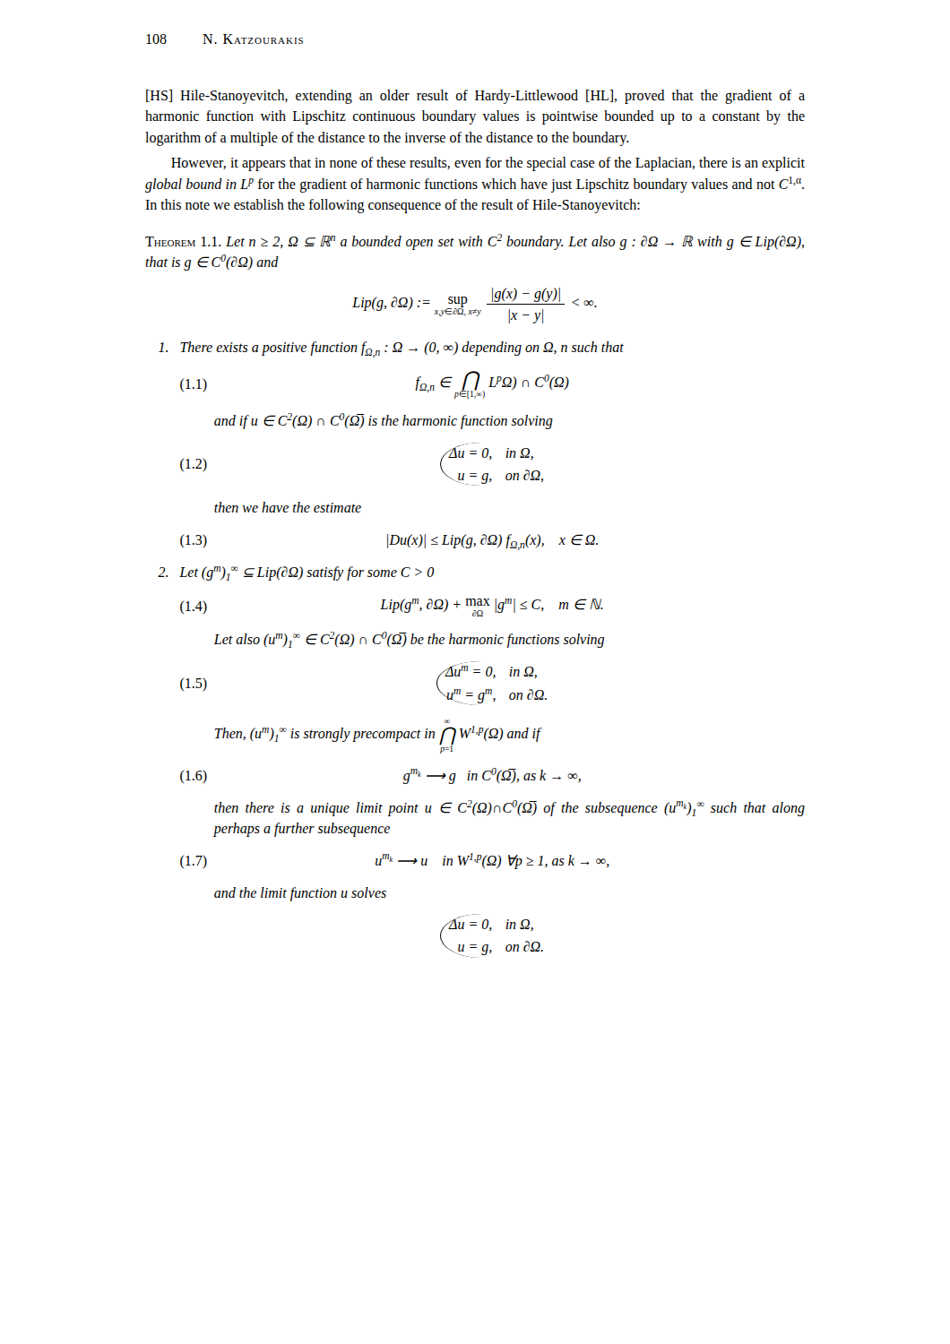108 N. Katzourakis
[HS] Hile-Stanoyevitch, extending an older result of Hardy-Littlewood [HL], proved that the gradient of a harmonic function with Lipschitz continuous boundary values is pointwise bounded up to a constant by the logarithm of a multiple of the distance to the inverse of the distance to the boundary.
However, it appears that in none of these results, even for the special case of the Laplacian, there is an explicit global bound in Lp for the gradient of harmonic functions which have just Lipschitz boundary values and not C1,α. In this note we establish the following consequence of the result of Hile-Stanoyevitch:
Theorem 1.1. Let n ≥ 2, Ω ⊆ ℝn a bounded open set with C2 boundary. Let also g : ∂Ω → ℝ with g ∈ Lip(∂Ω), that is g ∈ C0(∂Ω) and
Lip(g, ∂Ω) := sup x,y∈∂Ω, x≠y |g(x) − g(y)||x − y| < ∞.
There exists a positive function fΩ,n : Ω → (0, ∞) depending on Ω, n such that
(1.1) fΩ,n ∈ ⋂p∈[1,∞) Lp Ω) ∩ C0(Ω)
and if u ∈ C2(Ω) ∩ C0(Ω̅) is the harmonic function solving
(1.2) Δu = 0, in Ω, u = g, on ∂Ω,
then we have the estimate
(1.3) |Du(x)| ≤ Lip(g, ∂Ω) fΩ,n(x), x ∈ Ω.
Let (gm)1∞ ⊆ Lip(∂Ω) satisfy for some C > 0
(1.4) Lip(gm, ∂Ω) + max∂Ω |gm| ≤ C, m ∈ ℕ.
Let also (um)1∞ ∈ C2(Ω) ∩ C0(Ω̅) be the harmonic functions solving
(1.5) Δum = 0, in Ω, um = gm, on ∂Ω.
Then, (um)1∞ is strongly precompact in ∞⋂p=1 W1,p(Ω) and if
(1.6) gmk ⟶ g in C0(Ω̅), as k → ∞,
then there is a unique limit point u ∈ C2(Ω)∩C0(Ω̅) of the subsequence (umk)1∞ such that along perhaps a further subsequence
(1.7) umk ⟶ u in W1,p(Ω) ∀p ≥ 1, as k → ∞,
and the limit function u solves
Δu = 0, in Ω, u = g, on ∂Ω.